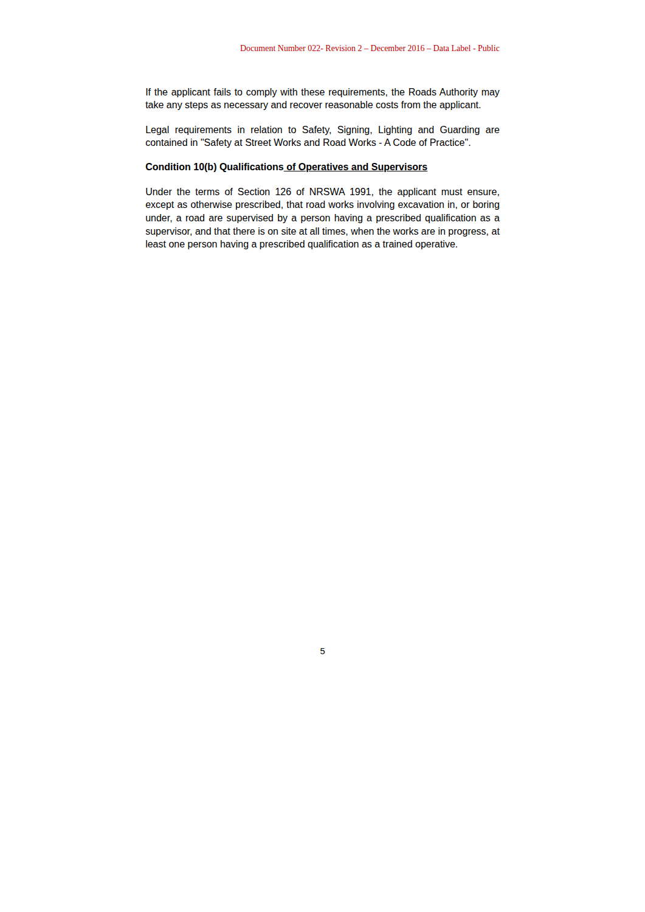Document Number 022- Revision 2 – December 2016 – Data Label - Public
If the applicant fails to comply with these requirements, the Roads Authority may take any steps as necessary and recover reasonable costs from the applicant.
Legal requirements in relation to Safety, Signing, Lighting and Guarding are contained in "Safety at Street Works and Road Works - A Code of Practice".
Condition 10(b) Qualifications of Operatives and Supervisors
Under the terms of Section 126 of NRSWA 1991, the applicant must ensure, except as otherwise prescribed, that road works involving excavation in, or boring under, a road are supervised by a person having a prescribed qualification as a supervisor, and that there is on site at all times, when the works are in progress, at least one person having a prescribed qualification as a trained operative.
5